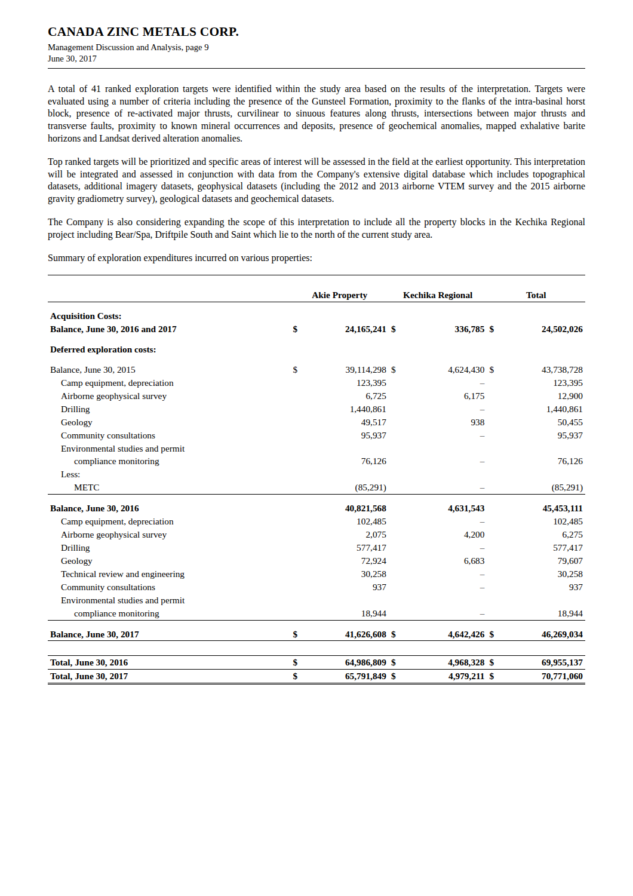CANADA ZINC METALS CORP.
Management Discussion and Analysis, page 9
June 30, 2017
A total of 41 ranked exploration targets were identified within the study area based on the results of the interpretation. Targets were evaluated using a number of criteria including the presence of the Gunsteel Formation, proximity to the flanks of the intra-basinal horst block, presence of re-activated major thrusts, curvilinear to sinuous features along thrusts, intersections between major thrusts and transverse faults, proximity to known mineral occurrences and deposits, presence of geochemical anomalies, mapped exhalative barite horizons and Landsat derived alteration anomalies.
Top ranked targets will be prioritized and specific areas of interest will be assessed in the field at the earliest opportunity. This interpretation will be integrated and assessed in conjunction with data from the Company's extensive digital database which includes topographical datasets, additional imagery datasets, geophysical datasets (including the 2012 and 2013 airborne VTEM survey and the 2015 airborne gravity gradiometry survey), geological datasets and geochemical datasets.
The Company is also considering expanding the scope of this interpretation to include all the property blocks in the Kechika Regional project including Bear/Spa, Driftpile South and Saint which lie to the north of the current study area.
Summary of exploration expenditures incurred on various properties:
| | Akie Property | Kechika Regional | Total |
| --- | --- | --- | --- |
| Acquisition Costs: | | | | | | |
| Balance, June 30, 2016 and 2017 | $ | 24,165,241 | $ | 336,785 | $ | 24,502,026 |
| Deferred exploration costs: | | | | | | |
| Balance, June 30, 2015 | $ | 39,114,298 | $ | 4,624,430 | $ | 43,738,728 |
| Camp equipment, depreciation | | 123,395 | | – | | 123,395 |
| Airborne geophysical survey | | 6,725 | | 6,175 | | 12,900 |
| Drilling | | 1,440,861 | | – | | 1,440,861 |
| Geology | | 49,517 | | 938 | | 50,455 |
| Community consultations | | 95,937 | | – | | 95,937 |
| Environmental studies and permit | | | | | | |
| compliance monitoring | | 76,126 | | – | | 76,126 |
| Less: | | | | | | |
| METC | | (85,291) | | – | | (85,291) |
| Balance, June 30, 2016 | | 40,821,568 | | 4,631,543 | | 45,453,111 |
| Camp equipment, depreciation | | 102,485 | | – | | 102,485 |
| Airborne geophysical survey | | 2,075 | | 4,200 | | 6,275 |
| Drilling | | 577,417 | | – | | 577,417 |
| Geology | | 72,924 | | 6,683 | | 79,607 |
| Technical review and engineering | | 30,258 | | – | | 30,258 |
| Community consultations | | 937 | | – | | 937 |
| Environmental studies and permit | | | | | | |
| compliance monitoring | | 18,944 | | – | | 18,944 |
| Balance, June 30, 2017 | $ | 41,626,608 | $ | 4,642,426 | $ | 46,269,034 |
| Total, June 30, 2016 | $ | 64,986,809 | $ | 4,968,328 | $ | 69,955,137 |
| Total, June 30, 2017 | $ | 65,791,849 | $ | 4,979,211 | $ | 70,771,060 |